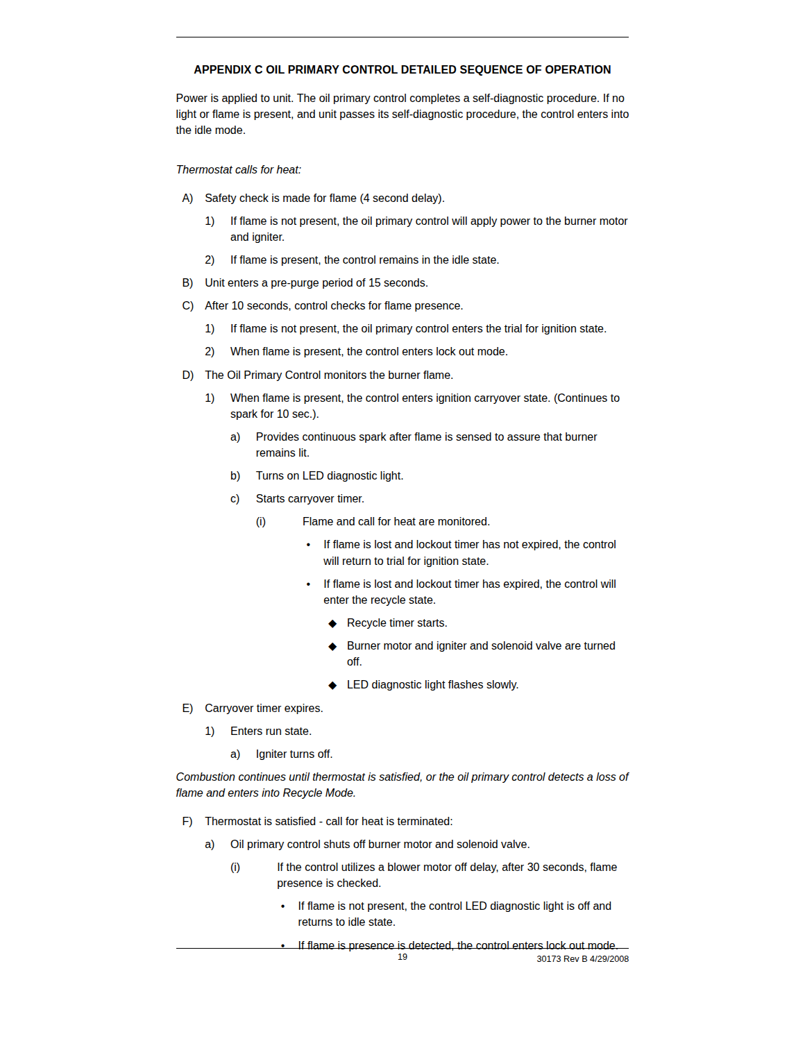APPENDIX C OIL PRIMARY CONTROL DETAILED SEQUENCE OF OPERATION
Power is applied to unit. The oil primary control completes a self-diagnostic procedure. If no light or flame is present, and unit passes its self-diagnostic procedure, the control enters into the idle mode.
Thermostat calls for heat:
A) Safety check is made for flame (4 second delay).
1) If flame is not present, the oil primary control will apply power to the burner motor and igniter.
2) If flame is present, the control remains in the idle state.
B) Unit enters a pre-purge period of 15 seconds.
C) After 10 seconds, control checks for flame presence.
1) If flame is not present, the oil primary control enters the trial for ignition state.
2) When flame is present, the control enters lock out mode.
D) The Oil Primary Control monitors the burner flame.
1) When flame is present, the control enters ignition carryover state. (Continues to spark for 10 sec.).
a) Provides continuous spark after flame is sensed to assure that burner remains lit.
b) Turns on LED diagnostic light.
c) Starts carryover timer.
(i) Flame and call for heat are monitored.
•If flame is lost and lockout timer has not expired, the control will return to trial for ignition state.
•If flame is lost and lockout timer has expired, the control will enter the recycle state.
◆Recycle timer starts.
◆Burner motor and igniter and solenoid valve are turned off.
◆LED diagnostic light flashes slowly.
E) Carryover timer expires.
1) Enters run state.
a) Igniter turns off.
Combustion continues until thermostat is satisfied, or the oil primary control detects a loss of flame and enters into Recycle Mode.
F) Thermostat is satisfied - call for heat is terminated:
a) Oil primary control shuts off burner motor and solenoid valve.
(i) If the control utilizes a blower motor off delay, after 30 seconds, flame presence is checked.
•If flame is not present, the control LED diagnostic light is off and returns to idle state.
•If flame is presence is detected, the control enters lock out mode.
19
30173 Rev B 4/29/2008